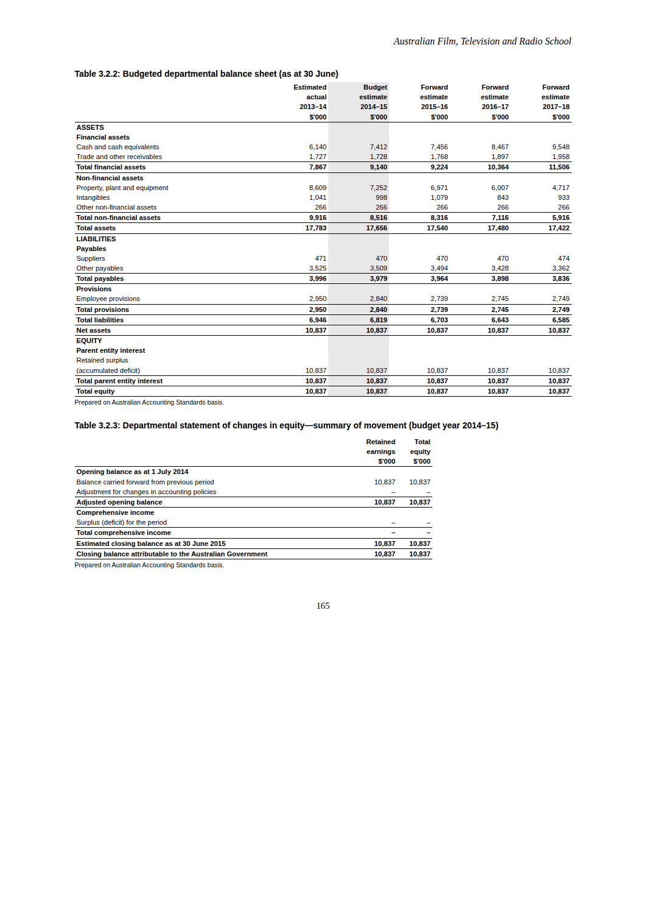Australian Film, Television and Radio School
Table 3.2.2: Budgeted departmental balance sheet (as at 30 June)
| | Estimated | Budget | Forward | Forward | Forward |
| --- | --- | --- | --- | --- | --- |
| | actual | estimate | estimate | estimate | estimate |
| | 2013–14 | 2014–15 | 2015–16 | 2016–17 | 2017–18 |
| | $'000 | $'000 | $'000 | $'000 | $'000 |
| ASSETS | | | | | |
| Financial assets | | | | | |
| Cash and cash equivalents | 6,140 | 7,412 | 7,456 | 8,467 | 9,548 |
| Trade and other receivables | 1,727 | 1,728 | 1,768 | 1,897 | 1,958 |
| Total financial assets | 7,867 | 9,140 | 9,224 | 10,364 | 11,506 |
| Non-financial assets | | | | | |
| Property, plant and equipment | 8,609 | 7,252 | 6,971 | 6,007 | 4,717 |
| Intangibles | 1,041 | 998 | 1,079 | 843 | 933 |
| Other non-financial assets | 266 | 266 | 266 | 266 | 266 |
| Total non-financial assets | 9,916 | 8,516 | 8,316 | 7,116 | 5,916 |
| Total assets | 17,783 | 17,656 | 17,540 | 17,480 | 17,422 |
| LIABILITIES | | | | | |
| Payables | | | | | |
| Suppliers | 471 | 470 | 470 | 470 | 474 |
| Other payables | 3,525 | 3,509 | 3,494 | 3,428 | 3,362 |
| Total payables | 3,996 | 3,979 | 3,964 | 3,898 | 3,836 |
| Provisions | | | | | |
| Employee provisions | 2,950 | 2,840 | 2,739 | 2,745 | 2,749 |
| Total provisions | 2,950 | 2,840 | 2,739 | 2,745 | 2,749 |
| Total liabilities | 6,946 | 6,819 | 6,703 | 6,643 | 6,585 |
| Net assets | 10,837 | 10,837 | 10,837 | 10,837 | 10,837 |
| EQUITY | | | | | |
| Parent entity interest | | | | | |
| Retained surplus | | | | | |
| (accumulated deficit) | 10,837 | 10,837 | 10,837 | 10,837 | 10,837 |
| Total parent entity interest | 10,837 | 10,837 | 10,837 | 10,837 | 10,837 |
| Total equity | 10,837 | 10,837 | 10,837 | 10,837 | 10,837 |
Prepared on Australian Accounting Standards basis.
Table 3.2.3: Departmental statement of changes in equity—summary of movement (budget year 2014–15)
| | Retained | Total |
| --- | --- | --- |
| | earnings | equity |
| | $'000 | $'000 |
| Opening balance as at 1 July 2014 | | |
| Balance carried forward from previous period | 10,837 | 10,837 |
| Adjustment for changes in accounting policies | – | – |
| Adjusted opening balance | 10,837 | 10,837 |
| Comprehensive income | | |
| Surplus (deficit) for the period | – | – |
| Total comprehensive income | – | – |
| Estimated closing balance as at 30 June 2015 | 10,837 | 10,837 |
| Closing balance attributable to the Australian Government | 10,837 | 10,837 |
Prepared on Australian Accounting Standards basis.
165